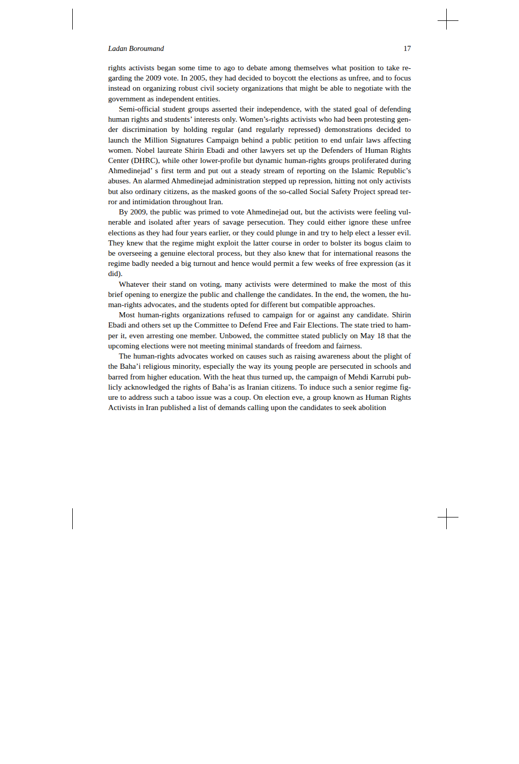Ladan Boroumand 17
rights activists began some time to ago to debate among themselves what position to take regarding the 2009 vote. In 2005, they had decided to boycott the elections as unfree, and to focus instead on organizing robust civil society organizations that might be able to negotiate with the government as independent entities.
Semi-official student groups asserted their independence, with the stated goal of defending human rights and students’ interests only. Women’s-rights activists who had been protesting gender discrimination by holding regular (and regularly repressed) demonstrations decided to launch the Million Signatures Campaign behind a public petition to end unfair laws affecting women. Nobel laureate Shirin Ebadi and other lawyers set up the Defenders of Human Rights Center (DHRC), while other lower-profile but dynamic human-rights groups proliferated during Ahmedinejad’ s first term and put out a steady stream of reporting on the Islamic Republic’s abuses. An alarmed Ahmedinejad administration stepped up repression, hitting not only activists but also ordinary citizens, as the masked goons of the so-called Social Safety Project spread terror and intimidation throughout Iran.
By 2009, the public was primed to vote Ahmedinejad out, but the activists were feeling vulnerable and isolated after years of savage persecution. They could either ignore these unfree elections as they had four years earlier, or they could plunge in and try to help elect a lesser evil. They knew that the regime might exploit the latter course in order to bolster its bogus claim to be overseeing a genuine electoral process, but they also knew that for international reasons the regime badly needed a big turnout and hence would permit a few weeks of free expression (as it did).
Whatever their stand on voting, many activists were determined to make the most of this brief opening to energize the public and challenge the candidates. In the end, the women, the human-rights advocates, and the students opted for different but compatible approaches.
Most human-rights organizations refused to campaign for or against any candidate. Shirin Ebadi and others set up the Committee to Defend Free and Fair Elections. The state tried to hamper it, even arresting one member. Unbowed, the committee stated publicly on May 18 that the upcoming elections were not meeting minimal standards of freedom and fairness.
The human-rights advocates worked on causes such as raising awareness about the plight of the Baha’i religious minority, especially the way its young people are persecuted in schools and barred from higher education. With the heat thus turned up, the campaign of Mehdi Karrubi publicly acknowledged the rights of Baha’is as Iranian citizens. To induce such a senior regime figure to address such a taboo issue was a coup. On election eve, a group known as Human Rights Activists in Iran published a list of demands calling upon the candidates to seek abolition